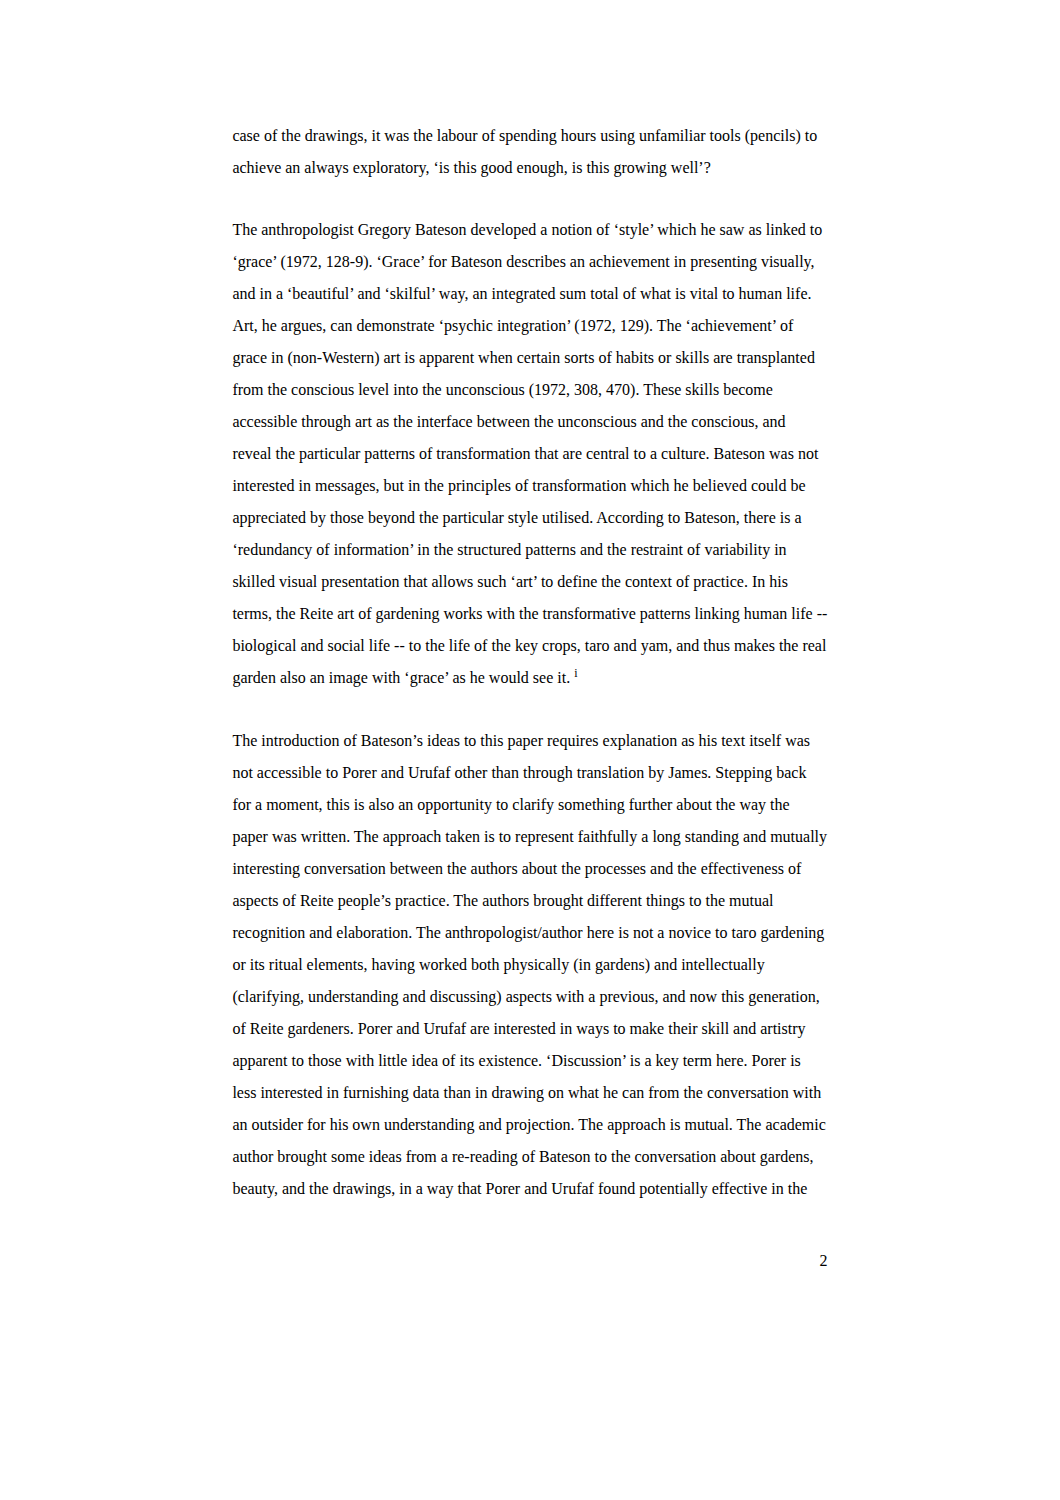case of the drawings, it was the labour of spending hours using unfamiliar tools (pencils) to achieve an always exploratory, ‘is this good enough, is this growing well’?
The anthropologist Gregory Bateson developed a notion of ‘style’ which he saw as linked to ‘grace’ (1972, 128-9). ‘Grace’ for Bateson describes an achievement in presenting visually, and in a ‘beautiful’ and ‘skilful’ way, an integrated sum total of what is vital to human life. Art, he argues, can demonstrate ‘psychic integration’ (1972, 129). The ‘achievement’ of grace in (non-Western) art is apparent when certain sorts of habits or skills are transplanted from the conscious level into the unconscious (1972, 308, 470). These skills become accessible through art as the interface between the unconscious and the conscious, and reveal the particular patterns of transformation that are central to a culture. Bateson was not interested in messages, but in the principles of transformation which he believed could be appreciated by those beyond the particular style utilised. According to Bateson, there is a ‘redundancy of information’ in the structured patterns and the restraint of variability in skilled visual presentation that allows such ‘art’ to define the context of practice. In his terms, the Reite art of gardening works with the transformative patterns linking human life -- biological and social life -- to the life of the key crops, taro and yam, and thus makes the real garden also an image with ‘grace’ as he would see it. i
The introduction of Bateson’s ideas to this paper requires explanation as his text itself was not accessible to Porer and Urufaf other than through translation by James. Stepping back for a moment, this is also an opportunity to clarify something further about the way the paper was written. The approach taken is to represent faithfully a long standing and mutually interesting conversation between the authors about the processes and the effectiveness of aspects of Reite people’s practice. The authors brought different things to the mutual recognition and elaboration. The anthropologist/author here is not a novice to taro gardening or its ritual elements, having worked both physically (in gardens) and intellectually (clarifying, understanding and discussing) aspects with a previous, and now this generation, of Reite gardeners. Porer and Urufaf are interested in ways to make their skill and artistry apparent to those with little idea of its existence. ‘Discussion’ is a key term here. Porer is less interested in furnishing data than in drawing on what he can from the conversation with an outsider for his own understanding and projection. The approach is mutual. The academic author brought some ideas from a re-reading of Bateson to the conversation about gardens, beauty, and the drawings, in a way that Porer and Urufaf found potentially effective in the
2